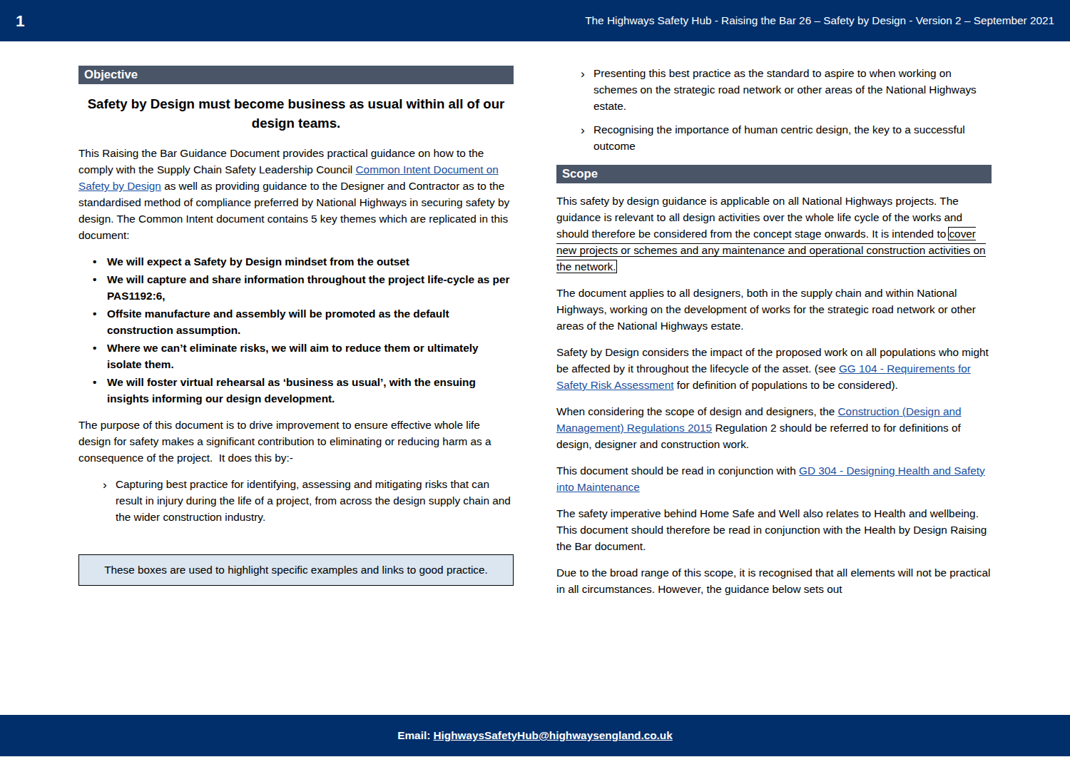1 The Highways Safety Hub - Raising the Bar 26 – Safety by Design - Version 2 – September 2021
Objective
Safety by Design must become business as usual within all of our design teams.
This Raising the Bar Guidance Document provides practical guidance on how to the comply with the Supply Chain Safety Leadership Council Common Intent Document on Safety by Design as well as providing guidance to the Designer and Contractor as to the standardised method of compliance preferred by National Highways in securing safety by design. The Common Intent document contains 5 key themes which are replicated in this document:
We will expect a Safety by Design mindset from the outset
We will capture and share information throughout the project life-cycle as per PAS1192:6,
Offsite manufacture and assembly will be promoted as the default construction assumption.
Where we can’t eliminate risks, we will aim to reduce them or ultimately isolate them.
We will foster virtual rehearsal as ‘business as usual’, with the ensuing insights informing our design development.
The purpose of this document is to drive improvement to ensure effective whole life design for safety makes a significant contribution to eliminating or reducing harm as a consequence of the project. It does this by:-
Capturing best practice for identifying, assessing and mitigating risks that can result in injury during the life of a project, from across the design supply chain and the wider construction industry.
These boxes are used to highlight specific examples and links to good practice.
Presenting this best practice as the standard to aspire to when working on schemes on the strategic road network or other areas of the National Highways estate.
Recognising the importance of human centric design, the key to a successful outcome
Scope
This safety by design guidance is applicable on all National Highways projects. The guidance is relevant to all design activities over the whole life cycle of the works and should therefore be considered from the concept stage onwards. It is intended to cover new projects or schemes and any maintenance and operational construction activities on the network.
The document applies to all designers, both in the supply chain and within National Highways, working on the development of works for the strategic road network or other areas of the National Highways estate.
Safety by Design considers the impact of the proposed work on all populations who might be affected by it throughout the lifecycle of the asset. (see GG 104 - Requirements for Safety Risk Assessment for definition of populations to be considered).
When considering the scope of design and designers, the Construction (Design and Management) Regulations 2015 Regulation 2 should be referred to for definitions of design, designer and construction work.
This document should be read in conjunction with GD 304 - Designing Health and Safety into Maintenance
The safety imperative behind Home Safe and Well also relates to Health and wellbeing. This document should therefore be read in conjunction with the Health by Design Raising the Bar document.
Due to the broad range of this scope, it is recognised that all elements will not be practical in all circumstances. However, the guidance below sets out
Email: HighwaysSafetyHub@highwaysengland.co.uk